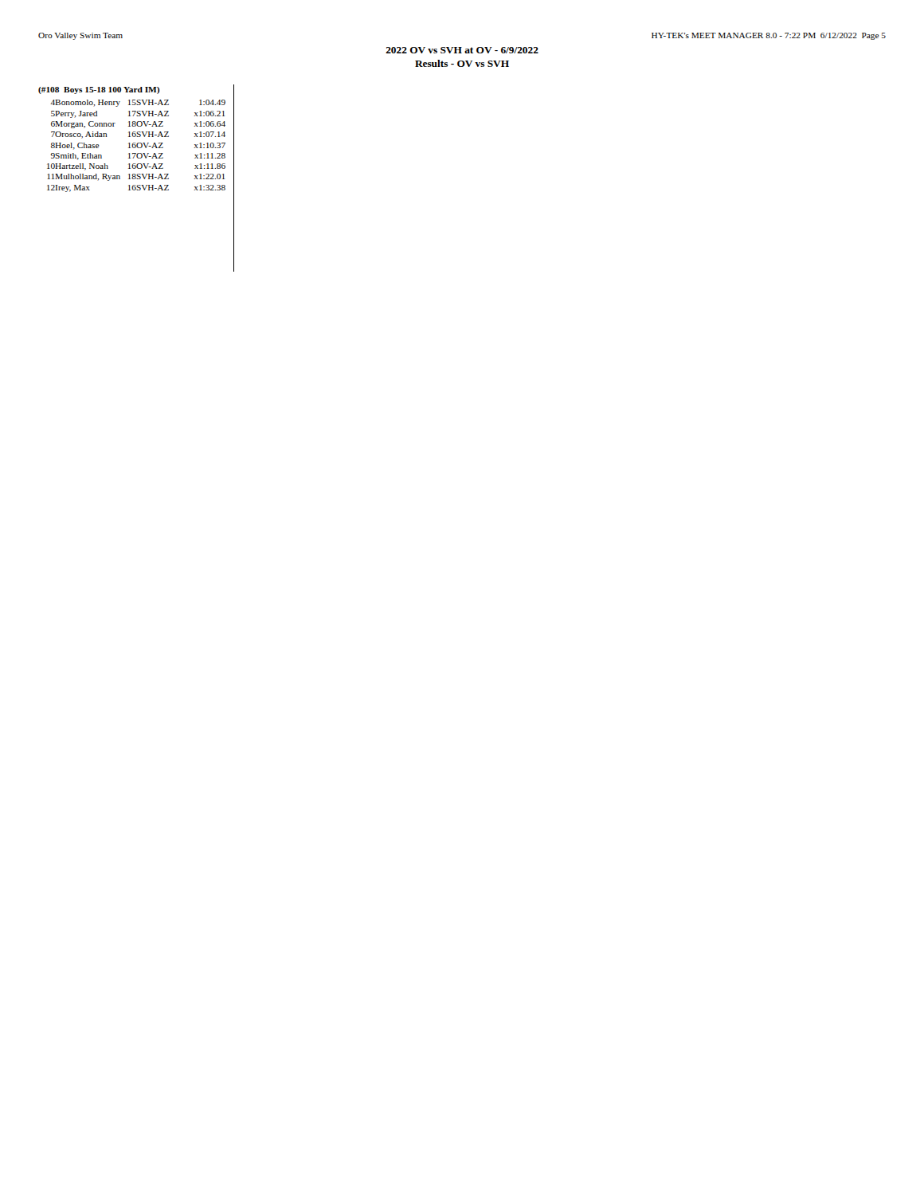Oro Valley Swim Team
HY-TEK's MEET MANAGER 8.0 - 7:22 PM 6/12/2022 Page 5
2022 OV vs SVH at OV - 6/9/2022
Results - OV vs SVH
(#108 Boys 15-18 100 Yard IM)
| 4 | Bonomolo, Henry | 15 | SVH-AZ | 1:04.49 |
| 5 | Perry, Jared | 17 | SVH-AZ | x1:06.21 |
| 6 | Morgan, Connor | 18 | OV-AZ | x1:06.64 |
| 7 | Orosco, Aidan | 16 | SVH-AZ | x1:07.14 |
| 8 | Hoel, Chase | 16 | OV-AZ | x1:10.37 |
| 9 | Smith, Ethan | 17 | OV-AZ | x1:11.28 |
| 10 | Hartzell, Noah | 16 | OV-AZ | x1:11.86 |
| 11 | Mulholland, Ryan | 18 | SVH-AZ | x1:22.01 |
| 12 | Irey, Max | 16 | SVH-AZ | x1:32.38 |